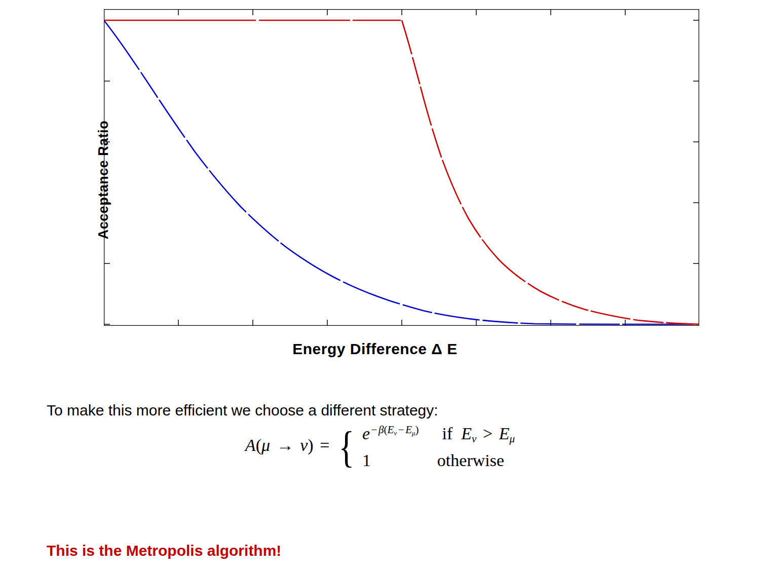Acceptance Ratio
1 0.8 0.6 0.4 0.2 0 -8 -6 -4 -2 0 2 4 6 8
Energy Difference Δ E
To make this more efficient we choose a different strategy:
A(μ → ν) = { e−β(Eν−Eμ) if Eν > Eμ 1 otherwise
This is the Metropolis algorithm!